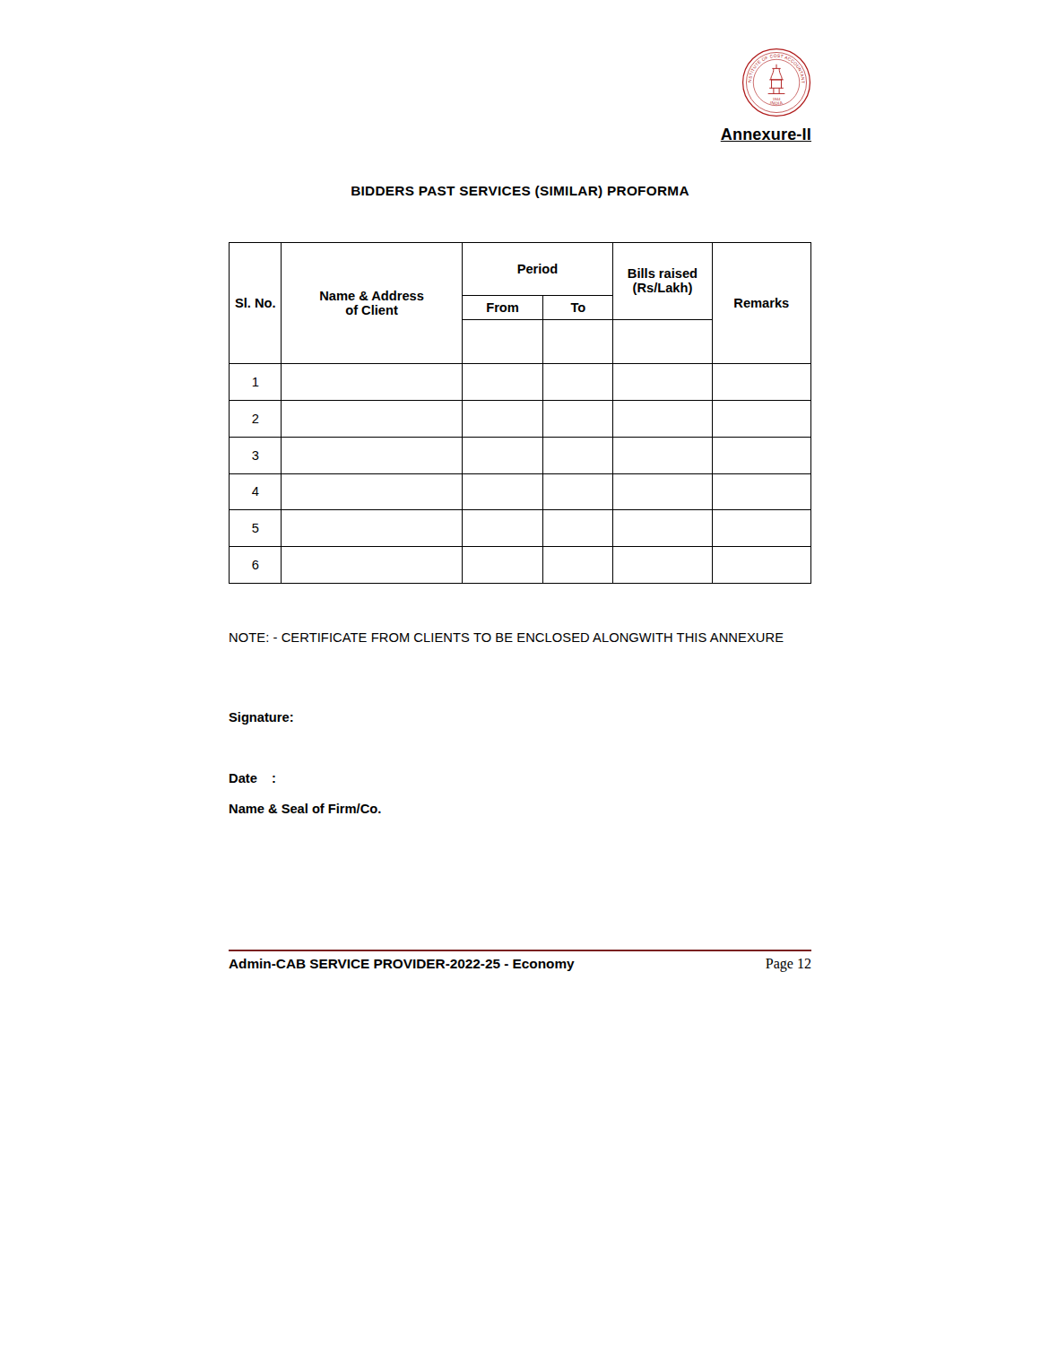THE INSTITUTE OF COST ACCOUNTANTS OF INDIA 1944
Annexure-II
BIDDERS PAST SERVICES (SIMILAR) PROFORMA
| Sl. No. | Name & Address of Client | Period | Bills raised (Rs/Lakh) | Remarks |
| --- | --- | --- | --- | --- |
| From | To |
| 1 | | | | | |
| 2 | | | | | |
| 3 | | | | | |
| 4 | | | | | |
| 5 | | | | | |
| 6 | | | | | |
NOTE: - CERTIFICATE FROM CLIENTS TO BE ENCLOSED ALONGWITH THIS ANNEXURE
Signature:
Date :
Name & Seal of Firm/Co.
Admin-CAB SERVICE PROVIDER-2022-25 - Economy
Page 12